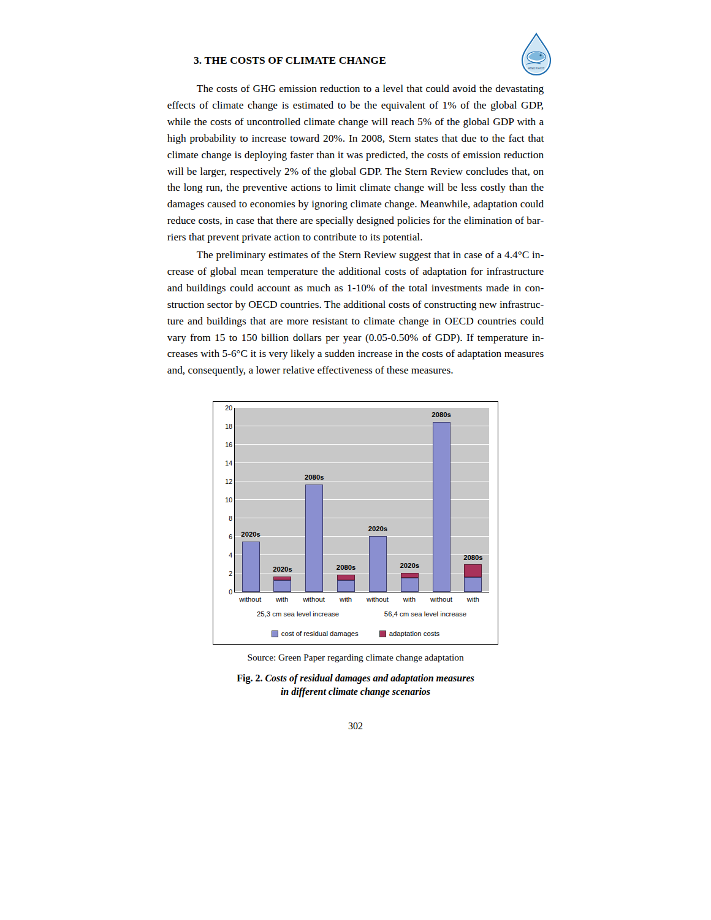ΑΓΕΩ ΚΑΙΟΣ
3. The Costs of Climate Change
The costs of GHG emission reduction to a level that could avoid the devastating effects of climate change is estimated to be the equivalent of 1% of the global GDP, while the costs of uncontrolled climate change will reach 5% of the global GDP with a high probability to increase toward 20%. In 2008, Stern states that due to the fact that climate change is deploying faster than it was predicted, the costs of emission reduction will be larger, respectively 2% of the global GDP. The Stern Review concludes that, on the long run, the preventive actions to limit climate change will be less costly than the damages caused to economies by ignoring climate change. Meanwhile, adaptation could reduce costs, in case that there are specially designed policies for the elimination of barriers that prevent private action to contribute to its potential.
The preliminary estimates of the Stern Review suggest that in case of a 4.4°C increase of global mean temperature the additional costs of adaptation for infrastructure and buildings could account as much as 1-10% of the total investments made in construction sector by OECD countries. The additional costs of constructing new infrastructure and buildings that are more resistant to climate change in OECD countries could vary from 15 to 150 billion dollars per year (0.05-0.50% of GDP). If temperature increases with 5-6°C it is very likely a sudden increase in the costs of adaptation measures and, consequently, a lower relative effectiveness of these measures.
0
2
4
6
8
10
12
14
16
18
20
2020s
2020s
2080s
2080s
2020s
2020s
2080s
2080s
without
with
without
with
without
with
without
with
25,3 cm sea level increase
56,4 cm sea level increase
cost of residual damages
adaptation costs
Source: Green Paper regarding climate change adaptation
Fig. 2. Costs of residual damages and adaptation measures
in different climate change scenarios
302